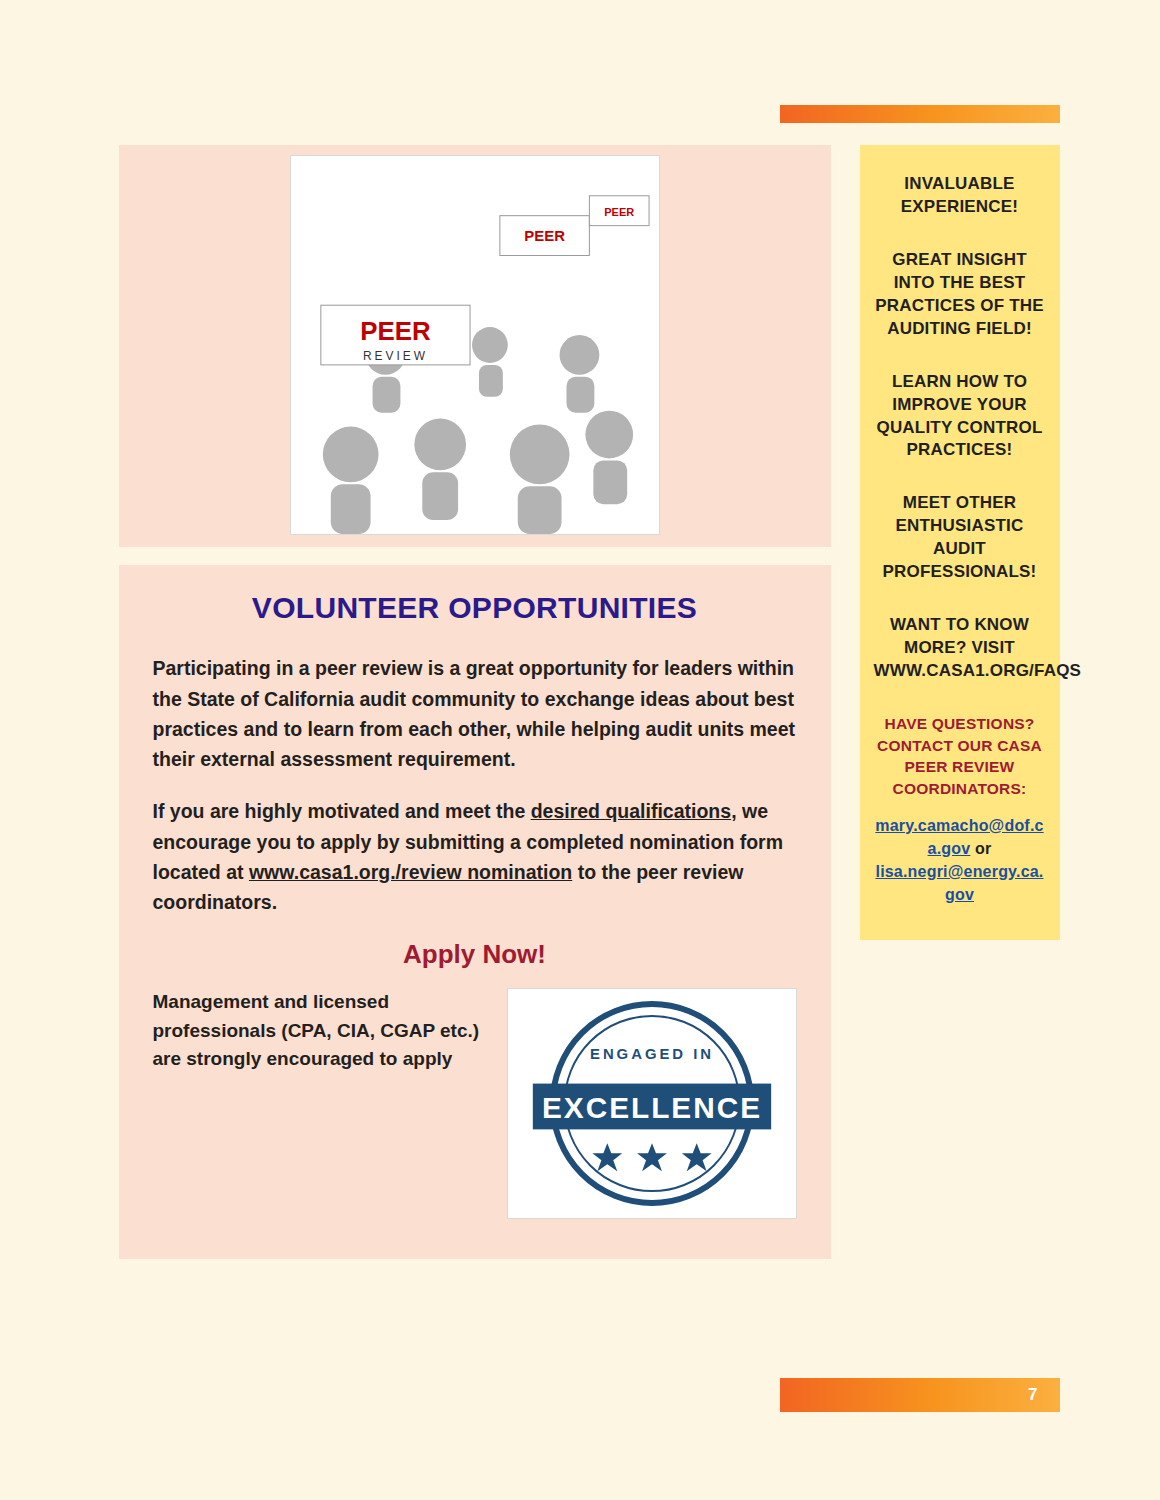VOLUNTEER OPPORTUNITIES
Participating in a peer review is a great opportunity for leaders within the State of California audit community to exchange ideas about best practices and to learn from each other, while helping audit units meet their external assessment requirement.
If you are highly motivated and meet the desired qualifications, we encourage you to apply by submitting a completed nomination form located at www.casa1.org./review nomination to the peer review coordinators.
Apply Now!
Management and licensed professionals (CPA, CIA, CGAP etc.) are strongly encouraged to apply
INVALUABLE EXPERIENCE!
GREAT INSIGHT INTO THE BEST PRACTICES OF THE AUDITING FIELD!
LEARN HOW TO IMPROVE YOUR QUALITY CONTROL PRACTICES!
MEET OTHER ENTHUSIASTIC AUDIT PROFESSIONALS!
WANT TO KNOW MORE? VISIT WWW.CASA1.ORG/FAQS
HAVE QUESTIONS? CONTACT OUR CASA PEER REVIEW COORDINATORS:
mary.camacho@dof.ca.gov or
lisa.negri@energy.ca.gov
7